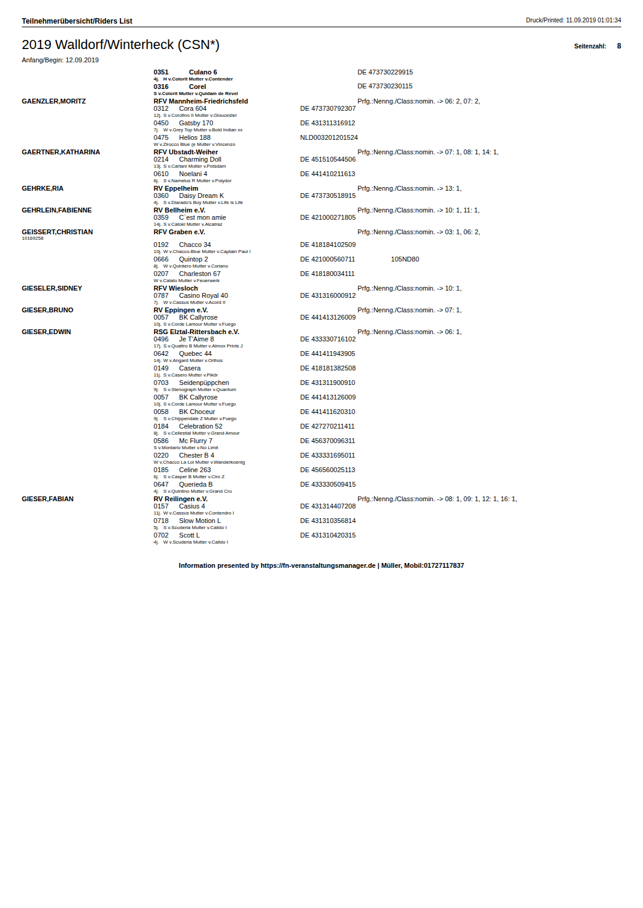Teilnehmerübersicht/Riders List
Druck/Printed: 11.09.2019 01:01:34
2019 Walldorf/Winterheck (CSN*)
Seitenzahl:8
Anfang/Begin: 12.09.2019
| | / 0351 / Culano 6 / / 4j. H v.Colorit Mutter v.Contender / / 0316 / Corel / / S v.Colorit Mutter v.Quidam de Revel / | / DE 473730229915 / / / DE 473730230115 / / |
| GAENZLER,MORITZ | RFV Mannheim-Friedrichsfeld | Prfg.:Nenng./Class:nomin. -> 06: 2, 07: 2, |
| | / 0312 / Cora 604 / DE 473730792307 / / / 12j. S v.Corofino II Mutter v.Gloucester / / 0450 / Gatsby 170 / DE 431311316912 / / / 7j. W v.Grey Top Mutter v.Bold Indian xx / / 0475 / Helios 188 / NLD003201201524 / / / W v.Zirocco Blue (e Mutter v.Vincenzo / |
| GAERTNER,KATHARINA | RFV Ubstadt-Weiher | Prfg.:Nenng./Class:nomin. -> 07: 1, 08: 1, 14: 1, |
| | / 0214 / Charming Doll / DE 451510544506 / / / 13j. S v.Cartani Mutter v.Potsdam / / 0610 / Noelani 4 / DE 441410211613 / / / 6j. S v.Namelus R Mutter v.Polydor / |
| GEHRKE,RIA | RV Eppelheim | Prfg.:Nenng./Class:nomin. -> 13: 1, |
| | / 0360 / Daisy Dream K / DE 473730518915 / / / 4j. S v.Diarado's Boy Mutter v.Life is Life / |
| GEHRLEIN,FABIENNE | RV Bellheim e.V. | Prfg.:Nenng./Class:nomin. -> 10: 1, 11: 1, |
| | / 0359 / C`est mon amie / DE 421000271805 / / / 14j. S v.Catoki Mutter v.Alcatraz / |
| GEISSERT,CHRISTIAN 10169258 | RFV Graben e.V. | Prfg.:Nenng./Class:nomin. -> 03: 1, 06: 2, |
| | / 0192 / Chacco 34 / DE 418184102509 / / / 10j. W v.Chacco-Blue Mutter v.Captain Paul I / / 0666 / Quintop 2 / DE 421000560711 / 105ND80 / / 8j. W v.Quintero Mutter v.Coriano / / 0207 / Charleston 67 / DE 418180034111 / / / W v.Calato Mutter v.Feuerwerk / |
| GIESELER,SIDNEY | RFV Wiesloch | Prfg.:Nenng./Class:nomin. -> 10: 1, |
| | / 0787 / Casino Royal 40 / DE 431316000912 / / / 7j. W v.Cassus Mutter v.Acord II / |
| GIESER,BRUNO | RV Eppingen e.V. | Prfg.:Nenng./Class:nomin. -> 07: 1, |
| | / 0057 / BK Callyrose / DE 441413126009 / / / 10j. S v.Corde Lamour Mutter v.Fuego / |
| GIESER,EDWIN | RSG Elztal-Rittersbach e.V. | Prfg.:Nenng./Class:nomin. -> 06: 1, |
| | / 0496 / Je T'Aime 8 / DE 433330716102 / / / 17j. S v.Quattro B Mutter v.Almox Prints J / / 0642 / Quebec 44 / DE 441411943905 / / / 14j. W v.Angard Mutter v.Orthos / / 0149 / Casera / DE 418181382508 / / / 11j. S v.Casero Mutter v.Pikör / / 0703 / Seidenpüppchen / DE 431311900910 / / / 9j. S v.Stenograph Mutter v.Quantum / / 0057 / BK Callyrose / DE 441413126009 / / / 10j. S v.Corde Lamour Mutter v.Fuego / / 0058 / BK Choceur / DE 441411620310 / / / 9j. S v.Chippendale Z Mutter v.Fuego / / 0184 / Celebration 52 / DE 427270211411 / / / 8j. S v.Cellestial Mutter v.Grand Amour / / 0586 / Mc Flurry 7 / DE 456370096311 / / / S v.Montario Mutter v.No Limit / / 0220 / Chester B 4 / DE 433331695011 / / / W v.Chacco La Loi Mutter v.Wanderkoenig / / 0185 / Celine 263 / DE 456560025113 / / / 6j. S v.Casper B Mutter v.Ciro Z / / 0647 / Querieda B / DE 433330509415 / / / 4j. S v.Quintino Mutter v.Grand Cru / |
| GIESER,FABIAN | RV Reilingen e.V. | Prfg.:Nenng./Class:nomin. -> 08: 1, 09: 1, 12: 1, 16: 1, |
| | / 0157 / Casius 4 / DE 431314407208 / / / 11j. W v.Cassus Mutter v.Contendro I / / 0718 / Slow Motion L / DE 431310356814 / / / 5j. S v.Scuderia Mutter v.Calido I / / 0702 / Scott L / DE 431310420315 / / / 4j. W v.Scuderia Mutter v.Calido I / |
Information presented by https://fn-veranstaltungsmanager.de | Müller, Mobil:01727117837